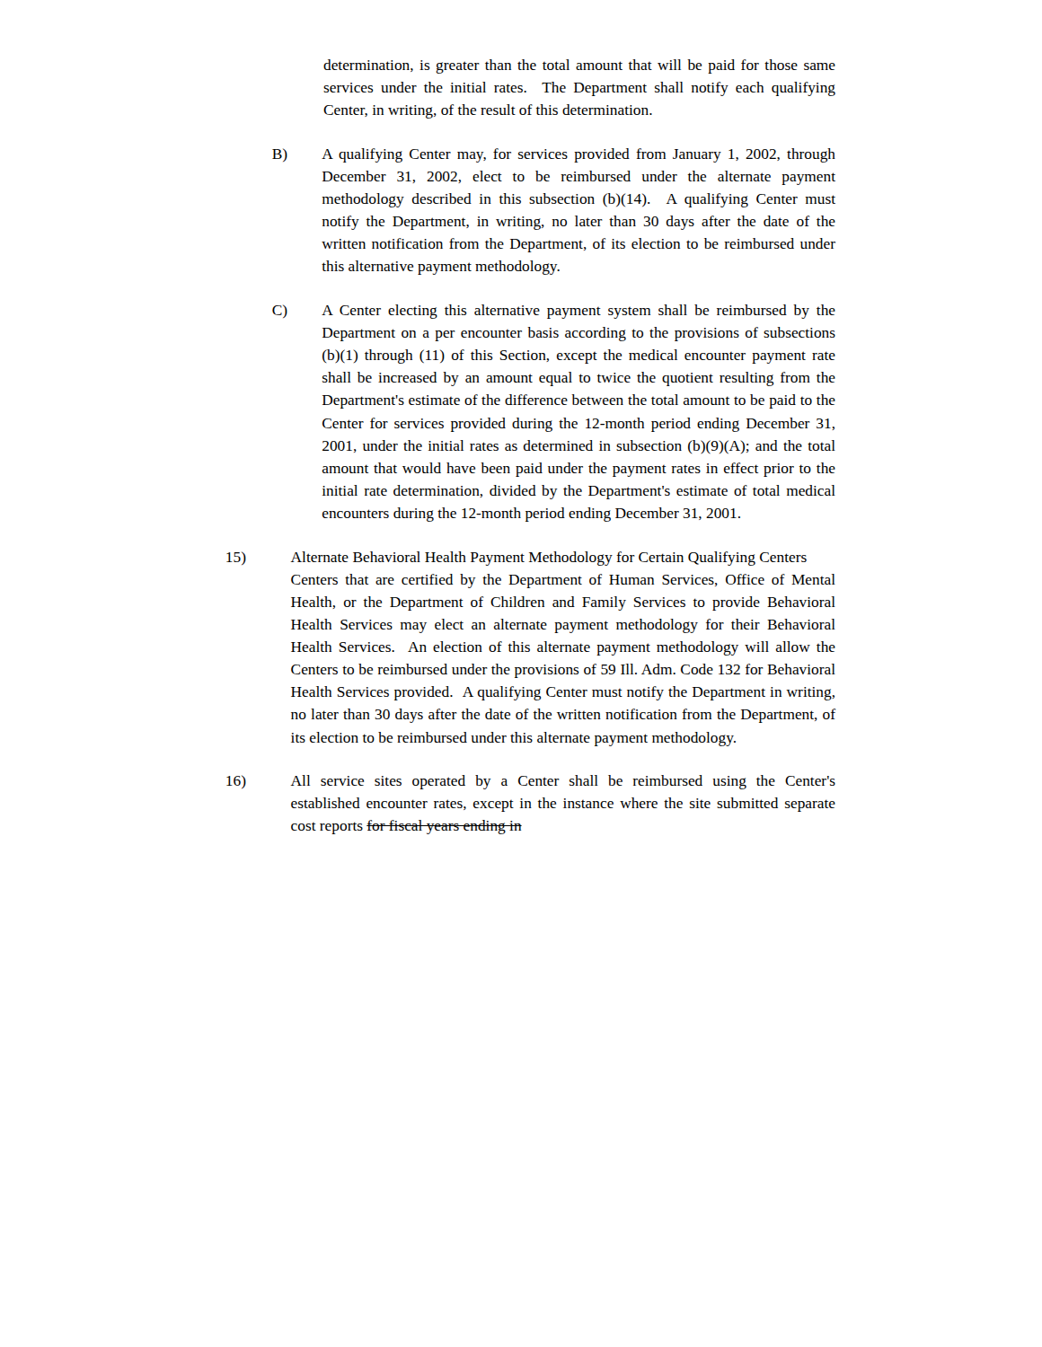determination, is greater than the total amount that will be paid for those same services under the initial rates. The Department shall notify each qualifying Center, in writing, of the result of this determination.
B)
A qualifying Center may, for services provided from January 1, 2002, through December 31, 2002, elect to be reimbursed under the alternate payment methodology described in this subsection (b)(14). A qualifying Center must notify the Department, in writing, no later than 30 days after the date of the written notification from the Department, of its election to be reimbursed under this alternative payment methodology.
C)
A Center electing this alternative payment system shall be reimbursed by the Department on a per encounter basis according to the provisions of subsections (b)(1) through (11) of this Section, except the medical encounter payment rate shall be increased by an amount equal to twice the quotient resulting from the Department's estimate of the difference between the total amount to be paid to the Center for services provided during the 12-month period ending December 31, 2001, under the initial rates as determined in subsection (b)(9)(A); and the total amount that would have been paid under the payment rates in effect prior to the initial rate determination, divided by the Department's estimate of total medical encounters during the 12-month period ending December 31, 2001.
15)
Alternate Behavioral Health Payment Methodology for Certain Qualifying Centers
Centers that are certified by the Department of Human Services, Office of Mental Health, or the Department of Children and Family Services to provide Behavioral Health Services may elect an alternate payment methodology for their Behavioral Health Services. An election of this alternate payment methodology will allow the Centers to be reimbursed under the provisions of 59 Ill. Adm. Code 132 for Behavioral Health Services provided. A qualifying Center must notify the Department in writing, no later than 30 days after the date of the written notification from the Department, of its election to be reimbursed under this alternate payment methodology.
16)
All service sites operated by a Center shall be reimbursed using the Center's established encounter rates, except in the instance where the site submitted separate cost reports for fiscal years ending in